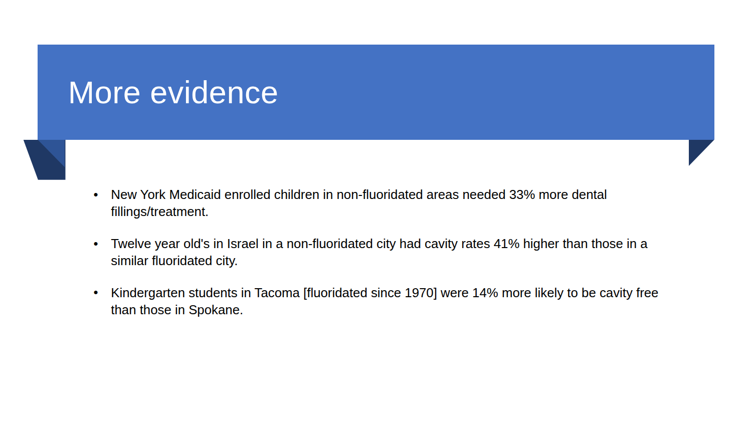More evidence
New York Medicaid enrolled children in non-fluoridated areas needed 33% more dental fillings/treatment.
Twelve year old's in Israel in a non-fluoridated city had cavity rates 41% higher than those in a similar fluoridated city.
Kindergarten students in Tacoma [fluoridated since 1970] were 14% more likely to be cavity free than those in Spokane.